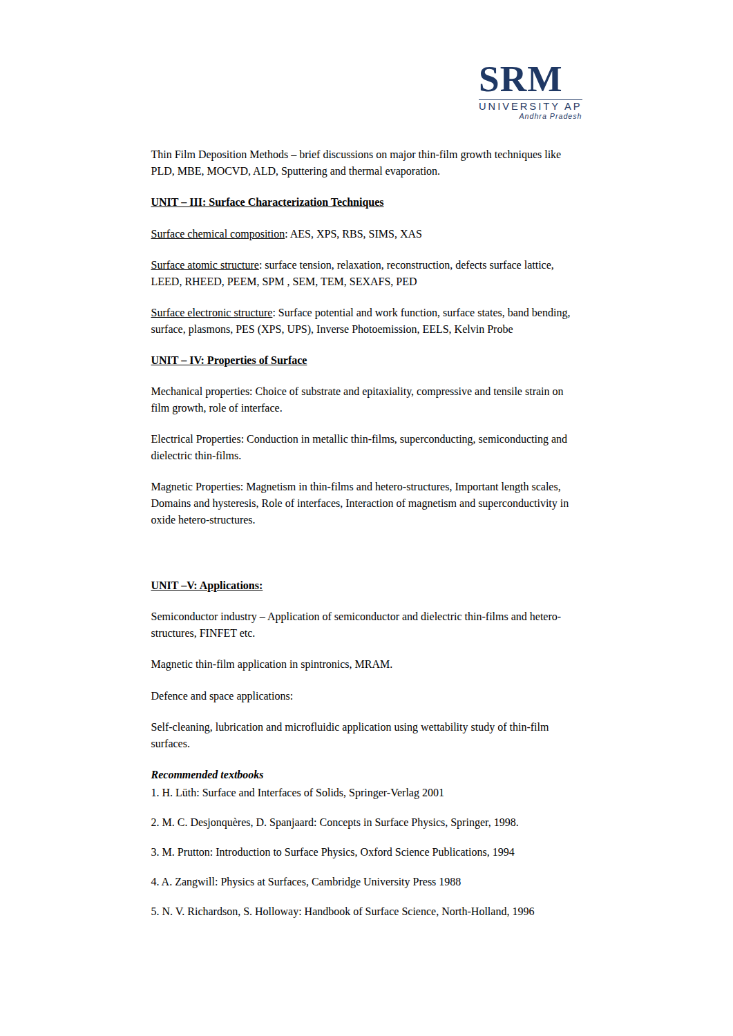SRM
UNIVERSITY AP
Andhra Pradesh
Thin Film Deposition Methods – brief discussions on major thin-film growth techniques like PLD, MBE, MOCVD, ALD, Sputtering and thermal evaporation.
UNIT – III: Surface Characterization Techniques
Surface chemical composition: AES, XPS, RBS, SIMS, XAS
Surface atomic structure: surface tension, relaxation, reconstruction, defects surface lattice, LEED, RHEED, PEEM, SPM , SEM, TEM, SEXAFS, PED
Surface electronic structure: Surface potential and work function, surface states, band bending, surface, plasmons, PES (XPS, UPS), Inverse Photoemission, EELS, Kelvin Probe
UNIT – IV: Properties of Surface
Mechanical properties: Choice of substrate and epitaxiality, compressive and tensile strain on film growth, role of interface.
Electrical Properties: Conduction in metallic thin-films, superconducting, semiconducting and dielectric thin-films.
Magnetic Properties: Magnetism in thin-films and hetero-structures, Important length scales, Domains and hysteresis, Role of interfaces, Interaction of magnetism and superconductivity in oxide hetero-structures.
UNIT –V: Applications:
Semiconductor industry – Application of semiconductor and dielectric thin-films and hetero-structures, FINFET etc.
Magnetic thin-film application in spintronics, MRAM.
Defence and space applications:
Self-cleaning, lubrication and microfluidic application using wettability study of thin-film surfaces.
Recommended textbooks
1. H. Lüth: Surface and Interfaces of Solids, Springer-Verlag 2001
2. M. C. Desjonquères, D. Spanjaard: Concepts in Surface Physics, Springer, 1998.
3. M. Prutton: Introduction to Surface Physics, Oxford Science Publications, 1994
4. A. Zangwill: Physics at Surfaces, Cambridge University Press 1988
5. N. V. Richardson, S. Holloway: Handbook of Surface Science, North-Holland, 1996